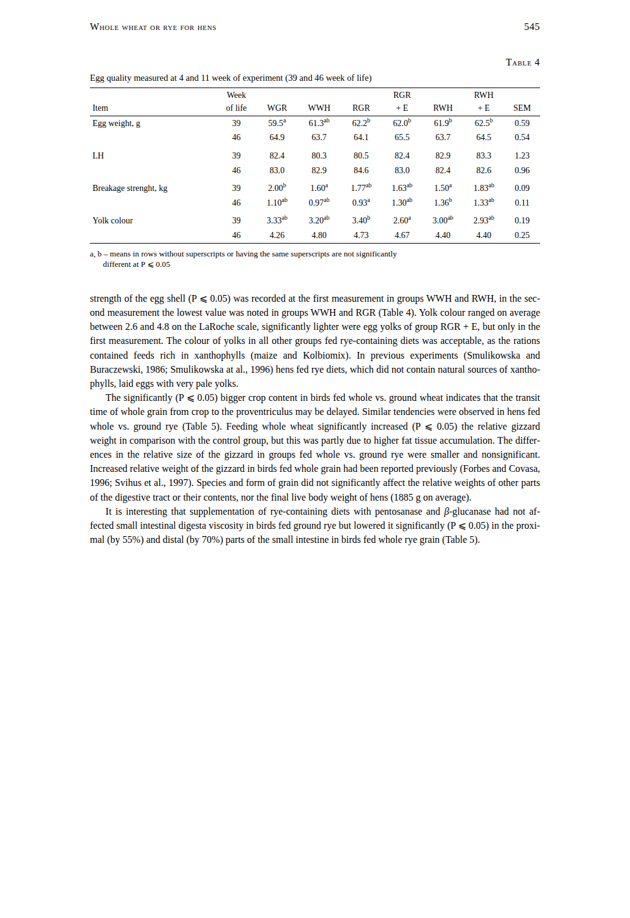Whole wheat or rye for hens 545
Table 4
Egg quality measured at 4 and 11 week of experiment (39 and 46 week of life)
| Item | Week of life | WGR | WWH | RGR | RGR + E | RWH | RWH + E | SEM |
| --- | --- | --- | --- | --- | --- | --- | --- | --- |
| Egg weight, g | 39 | 59.5 a | 61.3 ab | 62.2 b | 62.0 b | 61.9 b | 62.5 b | 0.59 |
| 46 | 64.9 | 63.7 | 64.1 | 65.5 | 63.7 | 64.5 | 0.54 |
| LH | 39 | 82.4 | 80.3 | 80.5 | 82.4 | 82.9 | 83.3 | 1.23 |
| 46 | 83.0 | 82.9 | 84.6 | 83.0 | 82.4 | 82.6 | 0.96 |
| Breakage strenght, kg | 39 | 2.00 b | 1.60 a | 1.77 ab | 1.63 ab | 1.50 a | 1.83 ab | 0.09 |
| 46 | 1.10 ab | 0.97 ab | 0.93 a | 1.30 ab | 1.36 b | 1.33 ab | 0.11 |
| Yolk colour | 39 | 3.33 ab | 3.20 ab | 3.40 b | 2.60 a | 3.00 ab | 2.93 ab | 0.19 |
| 46 | 4.26 | 4.80 | 4.73 | 4.67 | 4.40 | 4.40 | 0.25 |
a, b – means in rows without superscripts or having the same superscripts are not significantly different at P ⩽ 0.05
strength of the egg shell (P ⩽ 0.05) was recorded at the first measurement in groups WWH and RWH, in the second measurement the lowest value was noted in groups WWH and RGR (Table 4). Yolk colour ranged on average between 2.6 and 4.8 on the LaRoche scale, significantly lighter were egg yolks of group RGR + E, but only in the first measurement. The colour of yolks in all other groups fed rye-containing diets was acceptable, as the rations contained feeds rich in xanthophylls (maize and Kolbiomix). In previous experiments (Smulikowska and Buraczewski, 1986; Smulikowska at al., 1996) hens fed rye diets, which did not contain natural sources of xanthophylls, laid eggs with very pale yolks.
The significantly (P ⩽ 0.05) bigger crop content in birds fed whole vs. ground wheat indicates that the transit time of whole grain from crop to the proventriculus may be delayed. Similar tendencies were observed in hens fed whole vs. ground rye (Table 5). Feeding whole wheat significantly increased (P ⩽ 0.05) the relative gizzard weight in comparison with the control group, but this was partly due to higher fat tissue accumulation. The differences in the relative size of the gizzard in groups fed whole vs. ground rye were smaller and nonsignificant. Increased relative weight of the gizzard in birds fed whole grain had been reported previously (Forbes and Covasa, 1996; Svihus et al., 1997). Species and form of grain did not significantly affect the relative weights of other parts of the digestive tract or their contents, nor the final live body weight of hens (1885 g on average).
It is interesting that supplementation of rye-containing diets with pentosanase and β-glucanase had not affected small intestinal digesta viscosity in birds fed ground rye but lowered it significantly (P ⩽ 0.05) in the proximal (by 55%) and distal (by 70%) parts of the small intestine in birds fed whole rye grain (Table 5).